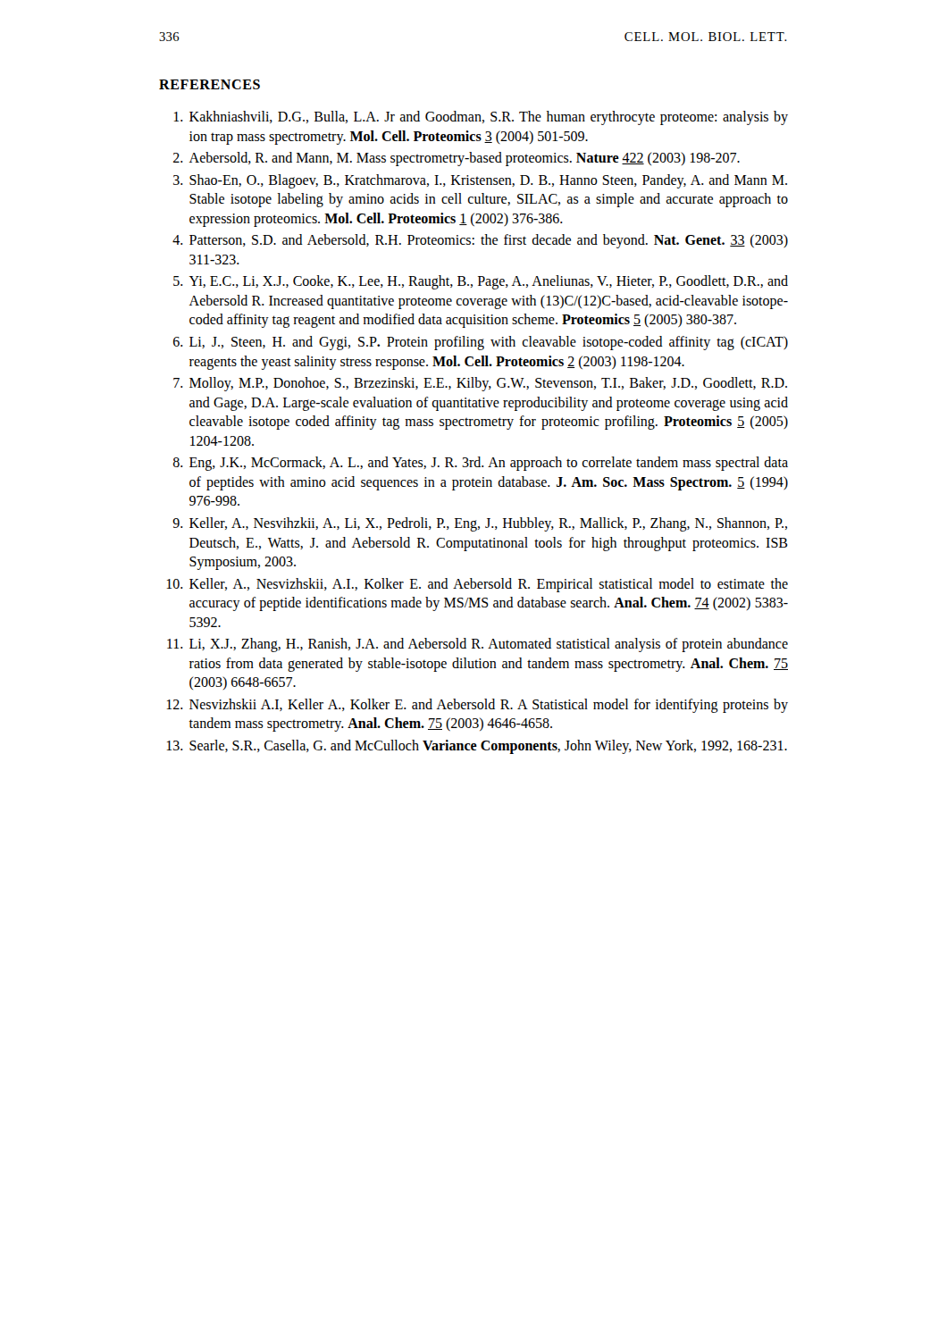336 CELL. MOL. BIOL. LETT.
REFERENCES
Kakhniashvili, D.G., Bulla, L.A. Jr and Goodman, S.R. The human erythrocyte proteome: analysis by ion trap mass spectrometry. Mol. Cell. Proteomics 3 (2004) 501-509.
Aebersold, R. and Mann, M. Mass spectrometry-based proteomics. Nature 422 (2003) 198-207.
Shao-En, O., Blagoev, B., Kratchmarova, I., Kristensen, D. B., Hanno Steen, Pandey, A. and Mann M. Stable isotope labeling by amino acids in cell culture, SILAC, as a simple and accurate approach to expression proteomics. Mol. Cell. Proteomics 1 (2002) 376-386.
Patterson, S.D. and Aebersold, R.H. Proteomics: the first decade and beyond. Nat. Genet. 33 (2003) 311-323.
Yi, E.C., Li, X.J., Cooke, K., Lee, H., Raught, B., Page, A., Aneliunas, V., Hieter, P., Goodlett, D.R., and Aebersold R. Increased quantitative proteome coverage with (13)C/(12)C-based, acid-cleavable isotope-coded affinity tag reagent and modified data acquisition scheme. Proteomics 5 (2005) 380-387.
Li, J., Steen, H. and Gygi, S.P. Protein profiling with cleavable isotope-coded affinity tag (cICAT) reagents the yeast salinity stress response. Mol. Cell. Proteomics 2 (2003) 1198-1204.
Molloy, M.P., Donohoe, S., Brzezinski, E.E., Kilby, G.W., Stevenson, T.I., Baker, J.D., Goodlett, R.D. and Gage, D.A. Large-scale evaluation of quantitative reproducibility and proteome coverage using acid cleavable isotope coded affinity tag mass spectrometry for proteomic profiling. Proteomics 5 (2005) 1204-1208.
Eng, J.K., McCormack, A. L., and Yates, J. R. 3rd. An approach to correlate tandem mass spectral data of peptides with amino acid sequences in a protein database. J. Am. Soc. Mass Spectrom. 5 (1994) 976-998.
Keller, A., Nesvihzkii, A., Li, X., Pedroli, P., Eng, J., Hubbley, R., Mallick, P., Zhang, N., Shannon, P., Deutsch, E., Watts, J. and Aebersold R. Computatinonal tools for high throughput proteomics. ISB Symposium, 2003.
Keller, A., Nesvizhskii, A.I., Kolker E. and Aebersold R. Empirical statistical model to estimate the accuracy of peptide identifications made by MS/MS and database search. Anal. Chem. 74 (2002) 5383-5392.
Li, X.J., Zhang, H., Ranish, J.A. and Aebersold R. Automated statistical analysis of protein abundance ratios from data generated by stable-isotope dilution and tandem mass spectrometry. Anal. Chem. 75 (2003) 6648-6657.
Nesvizhskii A.I, Keller A., Kolker E. and Aebersold R. A Statistical model for identifying proteins by tandem mass spectrometry. Anal. Chem. 75 (2003) 4646-4658.
Searle, S.R., Casella, G. and McCulloch Variance Components, John Wiley, New York, 1992, 168-231.